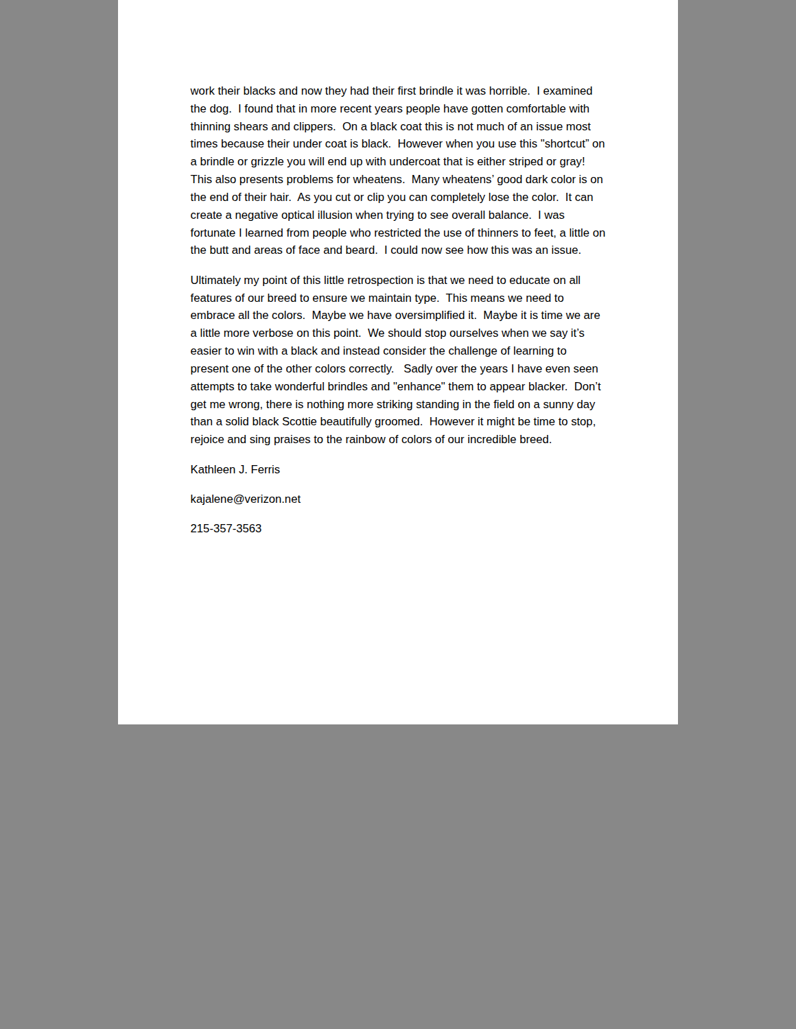work their blacks and now they had their first brindle it was horrible. I examined the dog. I found that in more recent years people have gotten comfortable with thinning shears and clippers. On a black coat this is not much of an issue most times because their under coat is black. However when you use this "shortcut” on a brindle or grizzle you will end up with undercoat that is either striped or gray! This also presents problems for wheatens. Many wheatens’ good dark color is on the end of their hair. As you cut or clip you can completely lose the color. It can create a negative optical illusion when trying to see overall balance. I was fortunate I learned from people who restricted the use of thinners to feet, a little on the butt and areas of face and beard. I could now see how this was an issue.
Ultimately my point of this little retrospection is that we need to educate on all features of our breed to ensure we maintain type. This means we need to embrace all the colors. Maybe we have oversimplified it. Maybe it is time we are a little more verbose on this point. We should stop ourselves when we say it’s easier to win with a black and instead consider the challenge of learning to present one of the other colors correctly. Sadly over the years I have even seen attempts to take wonderful brindles and "enhance" them to appear blacker. Don’t get me wrong, there is nothing more striking standing in the field on a sunny day than a solid black Scottie beautifully groomed. However it might be time to stop, rejoice and sing praises to the rainbow of colors of our incredible breed.
Kathleen J. Ferris
kajalene@verizon.net
215-357-3563